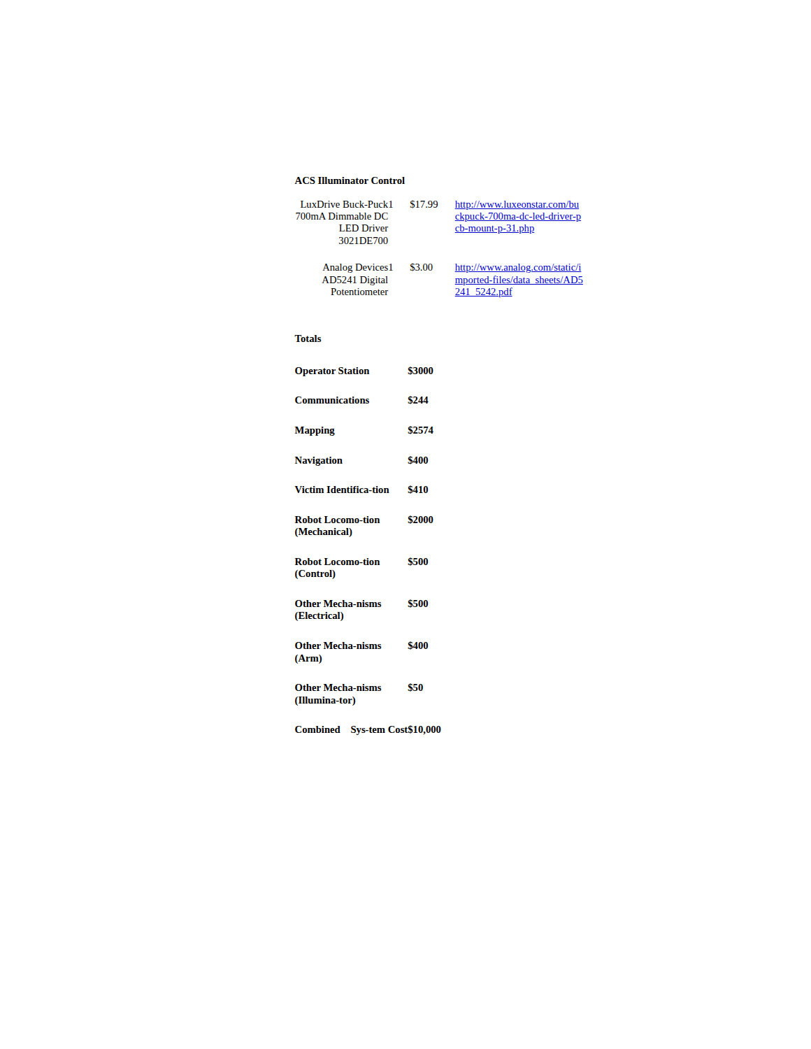ACS Illuminator Control
| LuxDrive Buck-Puck 700mA Dimmable DC LED Driver 3021DE700 | 1 | $17.99 | http://www.luxeonstar.com/buckpuck-700ma-dc-led-driver-pcb-mount-p-31.php |
| Analog Devices AD5241 Digital Potentiometer | 1 | $3.00 | http://www.analog.com/static/imported-files/data_sheets/AD5241_5242.pdf |
Totals
| Operator Station | $3000 | |
| Communications | $244 | |
| Mapping | $2574 | |
| Navigation | $400 | |
| Victim Identifica-tion | $410 | |
| Robot Locomo-tion (Mechanical) | $2000 | |
| Robot Locomo-tion (Control) | $500 | |
| Other Mecha-nisms (Electrical) | $500 | |
| Other Mecha-nisms (Arm) | $400 | |
| Other Mecha-nisms (Illumina-tor) | $50 | |
| Combined Sys-tem Cost | $10,000 | |